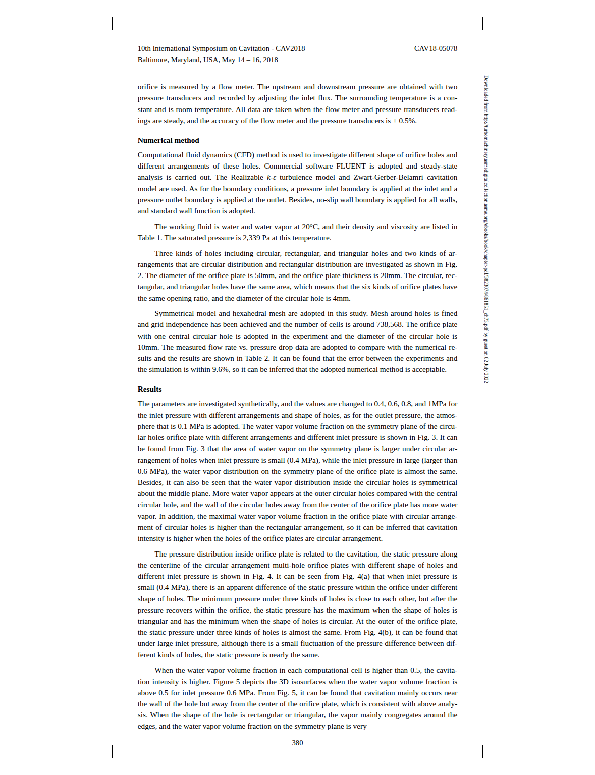10th International Symposium on Cavitation - CAV2018
Baltimore, Maryland, USA, May 14 – 16, 2018
CAV18-05078
Downloaded from http://turbomachinery.asmedigitalcollection.asme.org/ebooks/book/chapter-pdf/3823074/861851_ch73.pdf by guest on 02 July 2022
orifice is measured by a flow meter. The upstream and downstream pressure are obtained with two pressure transducers and recorded by adjusting the inlet flux. The surrounding temperature is a constant and is room temperature. All data are taken when the flow meter and pressure transducers readings are steady, and the accuracy of the flow meter and the pressure transducers is ± 0.5%.
Numerical method
Computational fluid dynamics (CFD) method is used to investigate different shape of orifice holes and different arrangements of these holes. Commercial software FLUENT is adopted and steady-state analysis is carried out. The Realizable k-ε turbulence model and Zwart-Gerber-Belamri cavitation model are used. As for the boundary conditions, a pressure inlet boundary is applied at the inlet and a pressure outlet boundary is applied at the outlet. Besides, no-slip wall boundary is applied for all walls, and standard wall function is adopted.
The working fluid is water and water vapor at 20°C, and their density and viscosity are listed in Table 1. The saturated pressure is 2,339 Pa at this temperature.
Three kinds of holes including circular, rectangular, and triangular holes and two kinds of arrangements that are circular distribution and rectangular distribution are investigated as shown in Fig. 2. The diameter of the orifice plate is 50mm, and the orifice plate thickness is 20mm. The circular, rectangular, and triangular holes have the same area, which means that the six kinds of orifice plates have the same opening ratio, and the diameter of the circular hole is 4mm.
Symmetrical model and hexahedral mesh are adopted in this study. Mesh around holes is fined and grid independence has been achieved and the number of cells is around 738,568. The orifice plate with one central circular hole is adopted in the experiment and the diameter of the circular hole is 10mm. The measured flow rate vs. pressure drop data are adopted to compare with the numerical results and the results are shown in Table 2. It can be found that the error between the experiments and the simulation is within 9.6%, so it can be inferred that the adopted numerical method is acceptable.
Results
The parameters are investigated synthetically, and the values are changed to 0.4, 0.6, 0.8, and 1MPa for the inlet pressure with different arrangements and shape of holes, as for the outlet pressure, the atmosphere that is 0.1 MPa is adopted. The water vapor volume fraction on the symmetry plane of the circular holes orifice plate with different arrangements and different inlet pressure is shown in Fig. 3. It can be found from Fig. 3 that the area of water vapor on the symmetry plane is larger under circular arrangement of holes when inlet pressure is small (0.4 MPa), while the inlet pressure in large (larger than 0.6 MPa), the water vapor distribution on the symmetry plane of the orifice plate is almost the same. Besides, it can also be seen that the water vapor distribution inside the circular holes is symmetrical about the middle plane. More water vapor appears at the outer circular holes compared with the central circular hole, and the wall of the circular holes away from the center of the orifice plate has more water vapor. In addition, the maximal water vapor volume fraction in the orifice plate with circular arrangement of circular holes is higher than the rectangular arrangement, so it can be inferred that cavitation intensity is higher when the holes of the orifice plates are circular arrangement.
The pressure distribution inside orifice plate is related to the cavitation, the static pressure along the centerline of the circular arrangement multi-hole orifice plates with different shape of holes and different inlet pressure is shown in Fig. 4. It can be seen from Fig. 4(a) that when inlet pressure is small (0.4 MPa), there is an apparent difference of the static pressure within the orifice under different shape of holes. The minimum pressure under three kinds of holes is close to each other, but after the pressure recovers within the orifice, the static pressure has the maximum when the shape of holes is triangular and has the minimum when the shape of holes is circular. At the outer of the orifice plate, the static pressure under three kinds of holes is almost the same. From Fig. 4(b), it can be found that under large inlet pressure, although there is a small fluctuation of the pressure difference between different kinds of holes, the static pressure is nearly the same.
When the water vapor volume fraction in each computational cell is higher than 0.5, the cavitation intensity is higher. Figure 5 depicts the 3D isosurfaces when the water vapor volume fraction is above 0.5 for inlet pressure 0.6 MPa. From Fig. 5, it can be found that cavitation mainly occurs near the wall of the hole but away from the center of the orifice plate, which is consistent with above analysis. When the shape of the hole is rectangular or triangular, the vapor mainly congregates around the edges, and the water vapor volume fraction on the symmetry plane is very
380